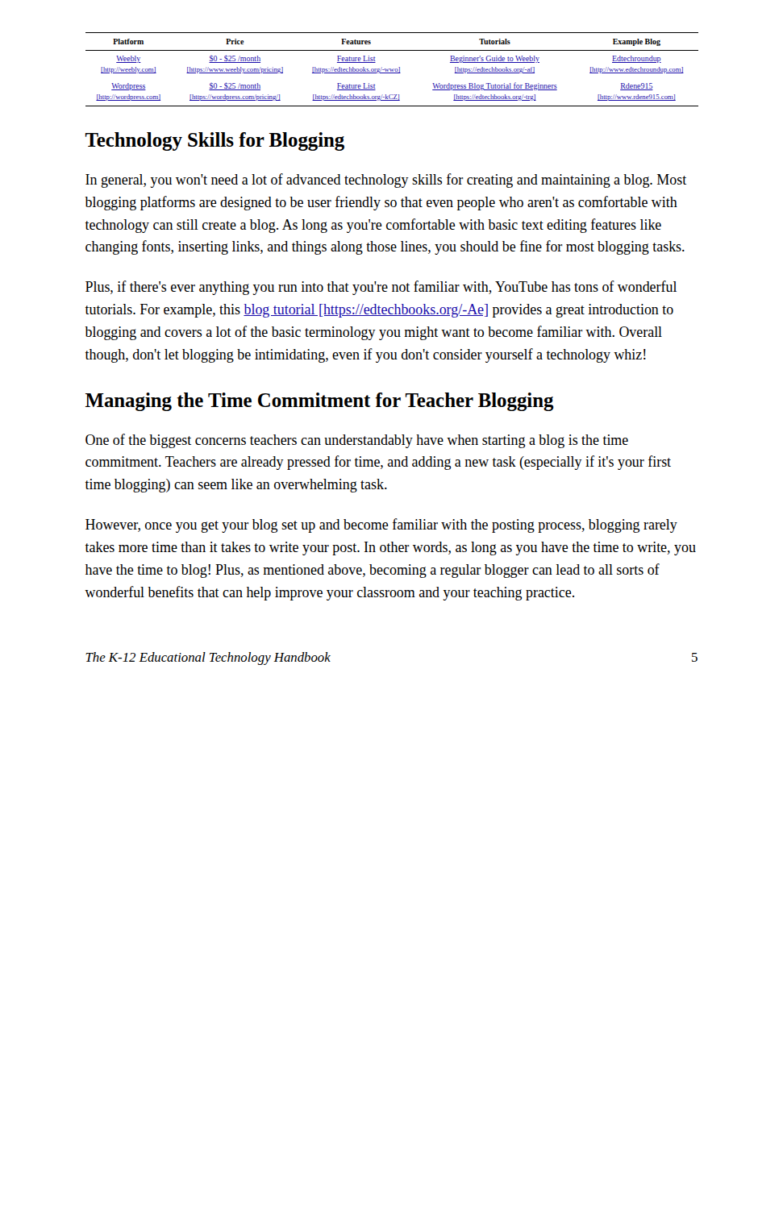| Platform | Price | Features | Tutorials | Example Blog |
| --- | --- | --- | --- | --- |
| Weebly [http://weebly.com] | $0 - $25 /month [https://www.weebly.com/pricing] | Feature List [https://edtechbooks.org/-wwo] | Beginner's Guide to Weebly [https://edtechbooks.org/-af] | Edtechroundup [http://www.edtechroundup.com] |
| Wordpress [http://wordpress.com] | $0 - $25 /month [https://wordpress.com/pricing/] | Feature List [https://edtechbooks.org/-kCZ] | Wordpress Blog Tutorial for Beginners [https://edtechbooks.org/-trg] | Rdene915 [http://www.rdene915.com] |
Technology Skills for Blogging
In general, you won't need a lot of advanced technology skills for creating and maintaining a blog. Most blogging platforms are designed to be user friendly so that even people who aren't as comfortable with technology can still create a blog. As long as you're comfortable with basic text editing features like changing fonts, inserting links, and things along those lines, you should be fine for most blogging tasks.
Plus, if there's ever anything you run into that you're not familiar with, YouTube has tons of wonderful tutorials. For example, this blog tutorial [https://edtechbooks.org/-Ae] provides a great introduction to blogging and covers a lot of the basic terminology you might want to become familiar with. Overall though, don't let blogging be intimidating, even if you don't consider yourself a technology whiz!
Managing the Time Commitment for Teacher Blogging
One of the biggest concerns teachers can understandably have when starting a blog is the time commitment. Teachers are already pressed for time, and adding a new task (especially if it's your first time blogging) can seem like an overwhelming task.
However, once you get your blog set up and become familiar with the posting process, blogging rarely takes more time than it takes to write your post. In other words, as long as you have the time to write, you have the time to blog! Plus, as mentioned above, becoming a regular blogger can lead to all sorts of wonderful benefits that can help improve your classroom and your teaching practice.
The K-12 Educational Technology Handbook 5